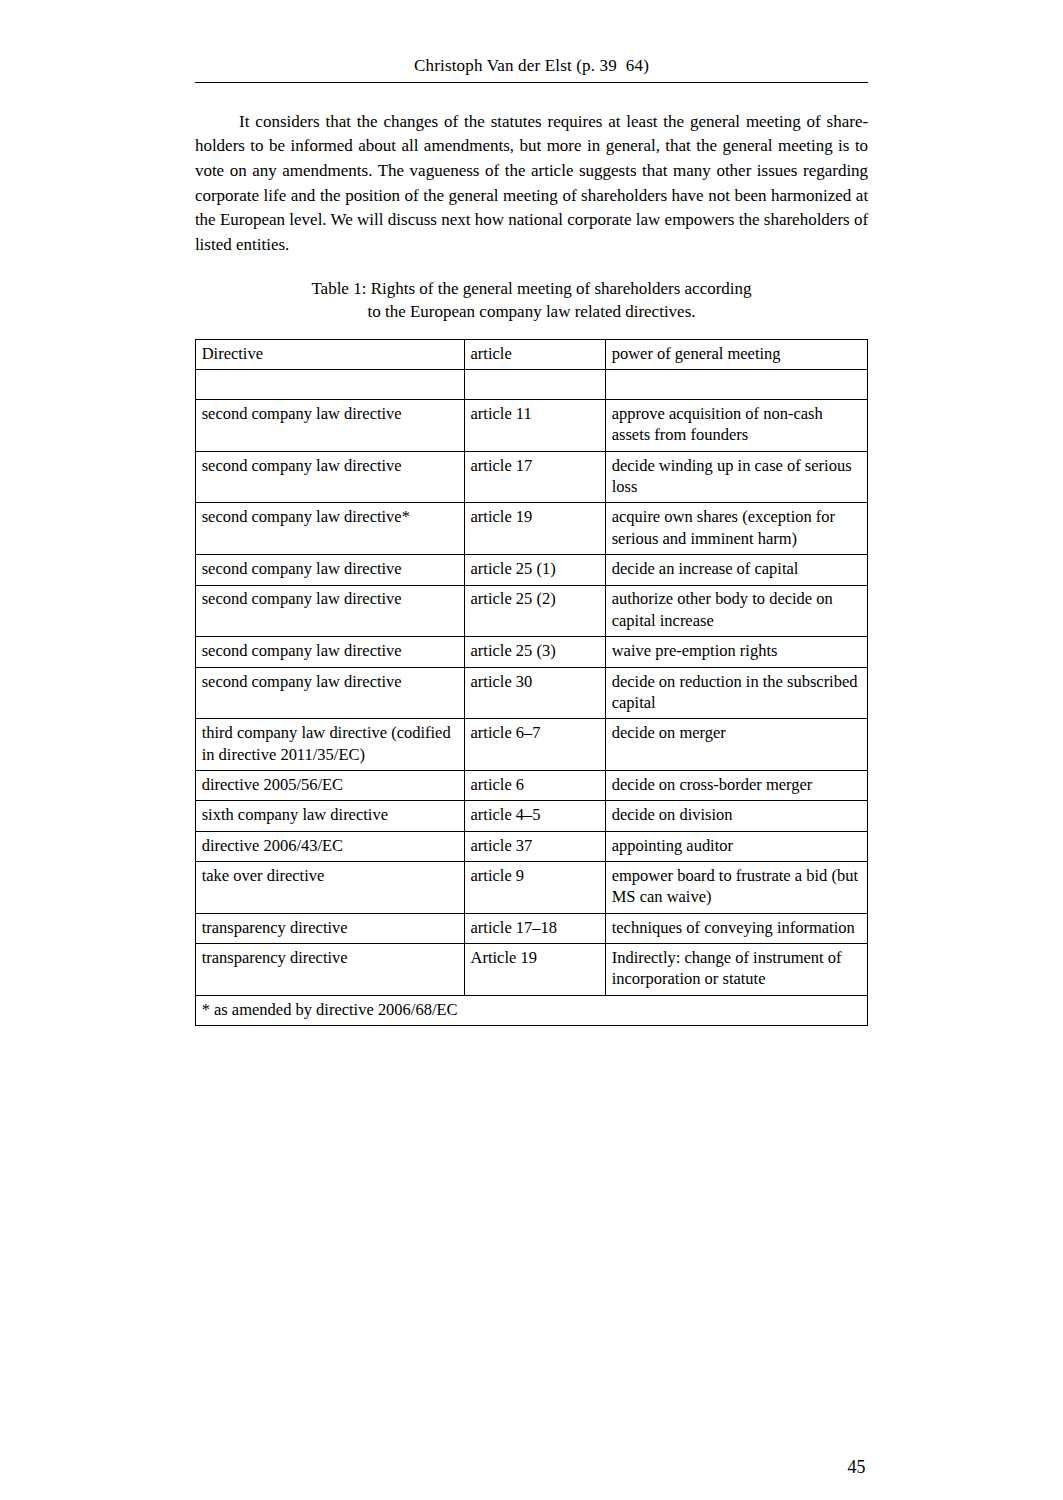Christoph Van der Elst (p. 39 64)
It considers that the changes of the statutes requires at least the general meeting of shareholders to be informed about all amendments, but more in general, that the general meeting is to vote on any amendments. The vagueness of the article suggests that many other issues regarding corporate life and the position of the general meeting of shareholders have not been harmonized at the European level. We will discuss next how national corporate law empowers the shareholders of listed entities.
Table 1: Rights of the general meeting of shareholders according
to the European company law related directives.
| Directive | article | power of general meeting |
| second company law directive | article 11 | approve acquisition of non-cash assets from founders |
| second company law directive | article 17 | decide winding up in case of serious loss |
| second company law directive* | article 19 | acquire own shares (exception for serious and imminent harm) |
| second company law directive | article 25 (1) | decide an increase of capital |
| second company law directive | article 25 (2) | authorize other body to decide on capital increase |
| second company law directive | article 25 (3) | waive pre-emption rights |
| second company law directive | article 30 | decide on reduction in the subscribed capital |
| third company law directive (codified in directive 2011/35/EC) | article 6–7 | decide on merger |
| directive 2005/56/EC | article 6 | decide on cross-border merger |
| sixth company law directive | article 4–5 | decide on division |
| directive 2006/43/EC | article 37 | appointing auditor |
| take over directive | article 9 | empower board to frustrate a bid (but MS can waive) |
| transparency directive | article 17–18 | techniques of conveying information |
| transparency directive | Article 19 | Indirectly: change of instrument of incorporation or statute |
| * as amended by directive 2006/68/EC |
45